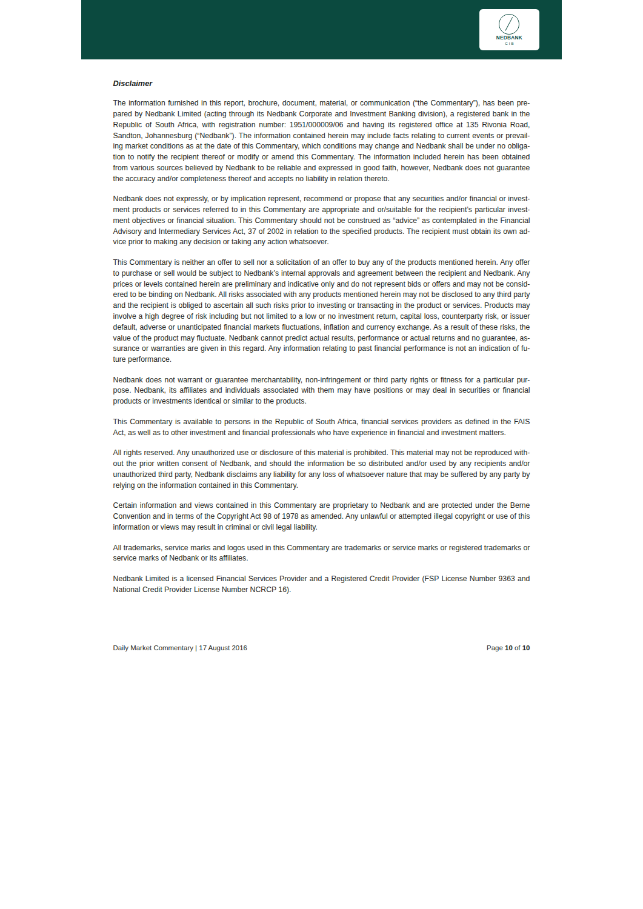NEDBANK
CIB
Disclaimer
The information furnished in this report, brochure, document, material, or communication (“the Commentary”), has been prepared by Nedbank Limited (acting through its Nedbank Corporate and Investment Banking division), a registered bank in the Republic of South Africa, with registration number: 1951/000009/06 and having its registered office at 135 Rivonia Road, Sandton, Johannesburg (“Nedbank”). The information contained herein may include facts relating to current events or prevailing market conditions as at the date of this Commentary, which conditions may change and Nedbank shall be under no obligation to notify the recipient thereof or modify or amend this Commentary. The information included herein has been obtained from various sources believed by Nedbank to be reliable and expressed in good faith, however, Nedbank does not guarantee the accuracy and/or completeness thereof and accepts no liability in relation thereto.
Nedbank does not expressly, or by implication represent, recommend or propose that any securities and/or financial or investment products or services referred to in this Commentary are appropriate and or/suitable for the recipient’s particular investment objectives or financial situation. This Commentary should not be construed as “advice” as contemplated in the Financial Advisory and Intermediary Services Act, 37 of 2002 in relation to the specified products. The recipient must obtain its own advice prior to making any decision or taking any action whatsoever.
This Commentary is neither an offer to sell nor a solicitation of an offer to buy any of the products mentioned herein. Any offer to purchase or sell would be subject to Nedbank’s internal approvals and agreement between the recipient and Nedbank. Any prices or levels contained herein are preliminary and indicative only and do not represent bids or offers and may not be considered to be binding on Nedbank. All risks associated with any products mentioned herein may not be disclosed to any third party and the recipient is obliged to ascertain all such risks prior to investing or transacting in the product or services. Products may involve a high degree of risk including but not limited to a low or no investment return, capital loss, counterparty risk, or issuer default, adverse or unanticipated financial markets fluctuations, inflation and currency exchange. As a result of these risks, the value of the product may fluctuate. Nedbank cannot predict actual results, performance or actual returns and no guarantee, assurance or warranties are given in this regard. Any information relating to past financial performance is not an indication of future performance.
Nedbank does not warrant or guarantee merchantability, non-infringement or third party rights or fitness for a particular purpose. Nedbank, its affiliates and individuals associated with them may have positions or may deal in securities or financial products or investments identical or similar to the products.
This Commentary is available to persons in the Republic of South Africa, financial services providers as defined in the FAIS Act, as well as to other investment and financial professionals who have experience in financial and investment matters.
All rights reserved. Any unauthorized use or disclosure of this material is prohibited. This material may not be reproduced without the prior written consent of Nedbank, and should the information be so distributed and/or used by any recipients and/or unauthorized third party, Nedbank disclaims any liability for any loss of whatsoever nature that may be suffered by any party by relying on the information contained in this Commentary.
Certain information and views contained in this Commentary are proprietary to Nedbank and are protected under the Berne Convention and in terms of the Copyright Act 98 of 1978 as amended. Any unlawful or attempted illegal copyright or use of this information or views may result in criminal or civil legal liability.
All trademarks, service marks and logos used in this Commentary are trademarks or service marks or registered trademarks or service marks of Nedbank or its affiliates.
Nedbank Limited is a licensed Financial Services Provider and a Registered Credit Provider (FSP License Number 9363 and National Credit Provider License Number NCRCP 16).
Daily Market Commentary | 17 August 2016
Page 10 of 10